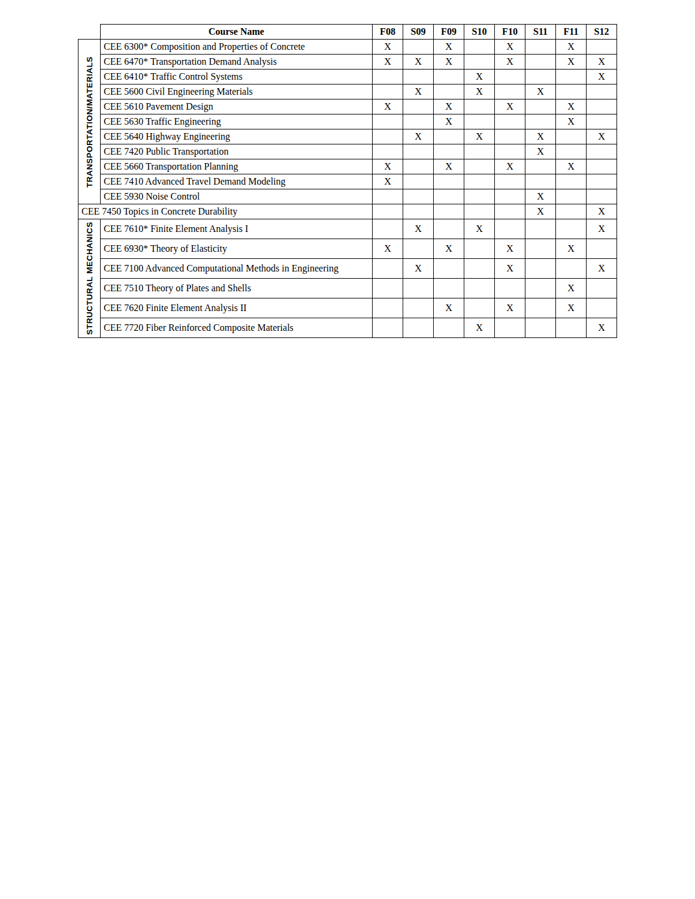| | Course Name | F08 | S09 | F09 | S10 | F10 | S11 | F11 | S12 |
| --- | --- | --- | --- | --- | --- | --- | --- | --- | --- |
| TRANSPORTATION/MATERIALS | CEE 6300* Composition and Properties of Concrete | X | | X | | X | | X | |
| CEE 6470* Transportation Demand Analysis | X | X | X | | X | | X | X |
| CEE 6410* Traffic Control Systems | | | | X | | | | X |
| CEE 5600 Civil Engineering Materials | | X | | X | | X | | |
| CEE 5610 Pavement Design | X | | X | | X | | X | |
| CEE 5630 Traffic Engineering | | | X | | | | X | |
| CEE 5640 Highway Engineering | | X | | X | | X | | X |
| CEE 7420 Public Transportation | | | | | | X | | |
| CEE 5660 Transportation Planning | X | | X | | X | | X | |
| CEE 7410 Advanced Travel Demand Modeling | X | | | | | | | |
| CEE 5930 Noise Control | | | | | | X | | |
| CEE 7450 Topics in Concrete Durability | | | | | | X | | X |
| STRUCTURAL MECHANICS | CEE 7610* Finite Element Analysis I | | X | | X | | | | X |
| CEE 6930* Theory of Elasticity | X | | X | | X | | X | |
| CEE 7100 Advanced Computational Methods in Engineering | | X | | | X | | | X |
| CEE 7510 Theory of Plates and Shells | | | | | | | X | |
| CEE 7620 Finite Element Analysis II | | | X | | X | | X | |
| CEE 7720 Fiber Reinforced Composite Materials | | | | X | | | | X |